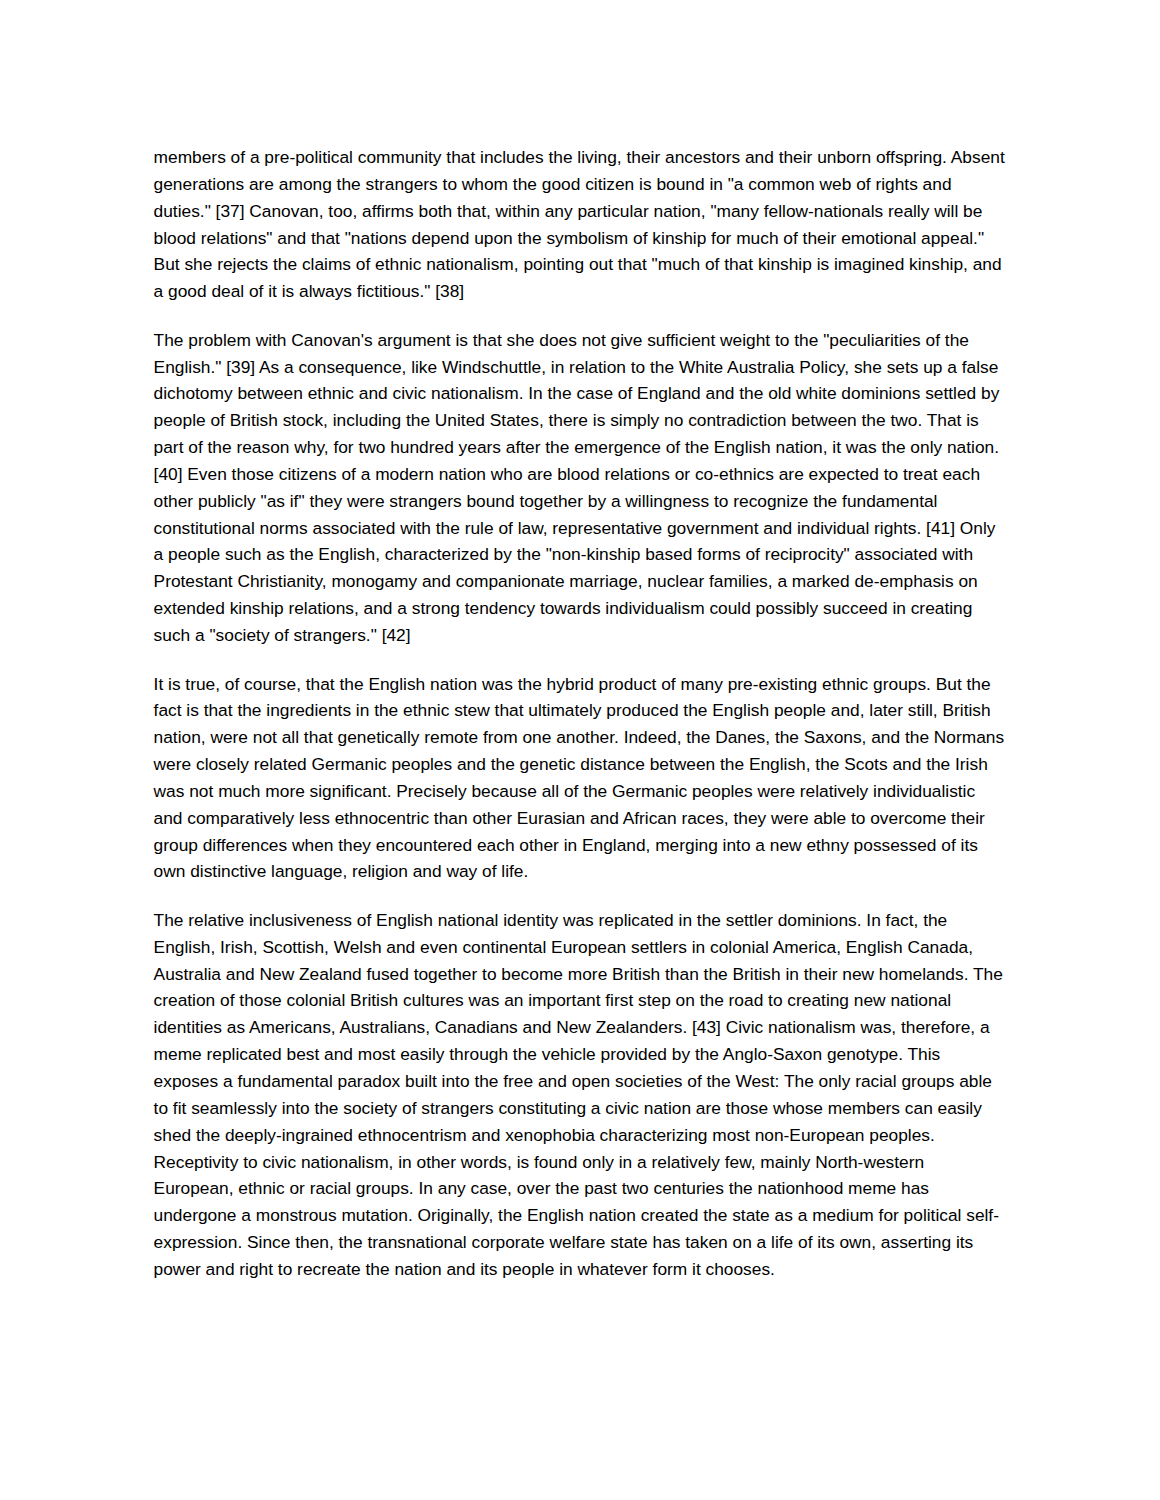members of a pre-political community that includes the living, their ancestors and their unborn offspring. Absent generations are among the strangers to whom the good citizen is bound in "a common web of rights and duties." [37] Canovan, too, affirms both that, within any particular nation, "many fellow-nationals really will be blood relations" and that "nations depend upon the symbolism of kinship for much of their emotional appeal." But she rejects the claims of ethnic nationalism, pointing out that "much of that kinship is imagined kinship, and a good deal of it is always fictitious." [38]
The problem with Canovan's argument is that she does not give sufficient weight to the "peculiarities of the English." [39] As a consequence, like Windschuttle, in relation to the White Australia Policy, she sets up a false dichotomy between ethnic and civic nationalism. In the case of England and the old white dominions settled by people of British stock, including the United States, there is simply no contradiction between the two. That is part of the reason why, for two hundred years after the emergence of the English nation, it was the only nation. [40] Even those citizens of a modern nation who are blood relations or co-ethnics are expected to treat each other publicly "as if" they were strangers bound together by a willingness to recognize the fundamental constitutional norms associated with the rule of law, representative government and individual rights. [41] Only a people such as the English, characterized by the "non-kinship based forms of reciprocity" associated with Protestant Christianity, monogamy and companionate marriage, nuclear families, a marked de-emphasis on extended kinship relations, and a strong tendency towards individualism could possibly succeed in creating such a "society of strangers." [42]
It is true, of course, that the English nation was the hybrid product of many pre-existing ethnic groups. But the fact is that the ingredients in the ethnic stew that ultimately produced the English people and, later still, British nation, were not all that genetically remote from one another. Indeed, the Danes, the Saxons, and the Normans were closely related Germanic peoples and the genetic distance between the English, the Scots and the Irish was not much more significant. Precisely because all of the Germanic peoples were relatively individualistic and comparatively less ethnocentric than other Eurasian and African races, they were able to overcome their group differences when they encountered each other in England, merging into a new ethny possessed of its own distinctive language, religion and way of life.
The relative inclusiveness of English national identity was replicated in the settler dominions. In fact, the English, Irish, Scottish, Welsh and even continental European settlers in colonial America, English Canada, Australia and New Zealand fused together to become more British than the British in their new homelands. The creation of those colonial British cultures was an important first step on the road to creating new national identities as Americans, Australians, Canadians and New Zealanders. [43] Civic nationalism was, therefore, a meme replicated best and most easily through the vehicle provided by the Anglo-Saxon genotype. This exposes a fundamental paradox built into the free and open societies of the West: The only racial groups able to fit seamlessly into the society of strangers constituting a civic nation are those whose members can easily shed the deeply-ingrained ethnocentrism and xenophobia characterizing most non-European peoples. Receptivity to civic nationalism, in other words, is found only in a relatively few, mainly North-western European, ethnic or racial groups. In any case, over the past two centuries the nationhood meme has undergone a monstrous mutation. Originally, the English nation created the state as a medium for political self-expression. Since then, the transnational corporate welfare state has taken on a life of its own, asserting its power and right to recreate the nation and its people in whatever form it chooses.